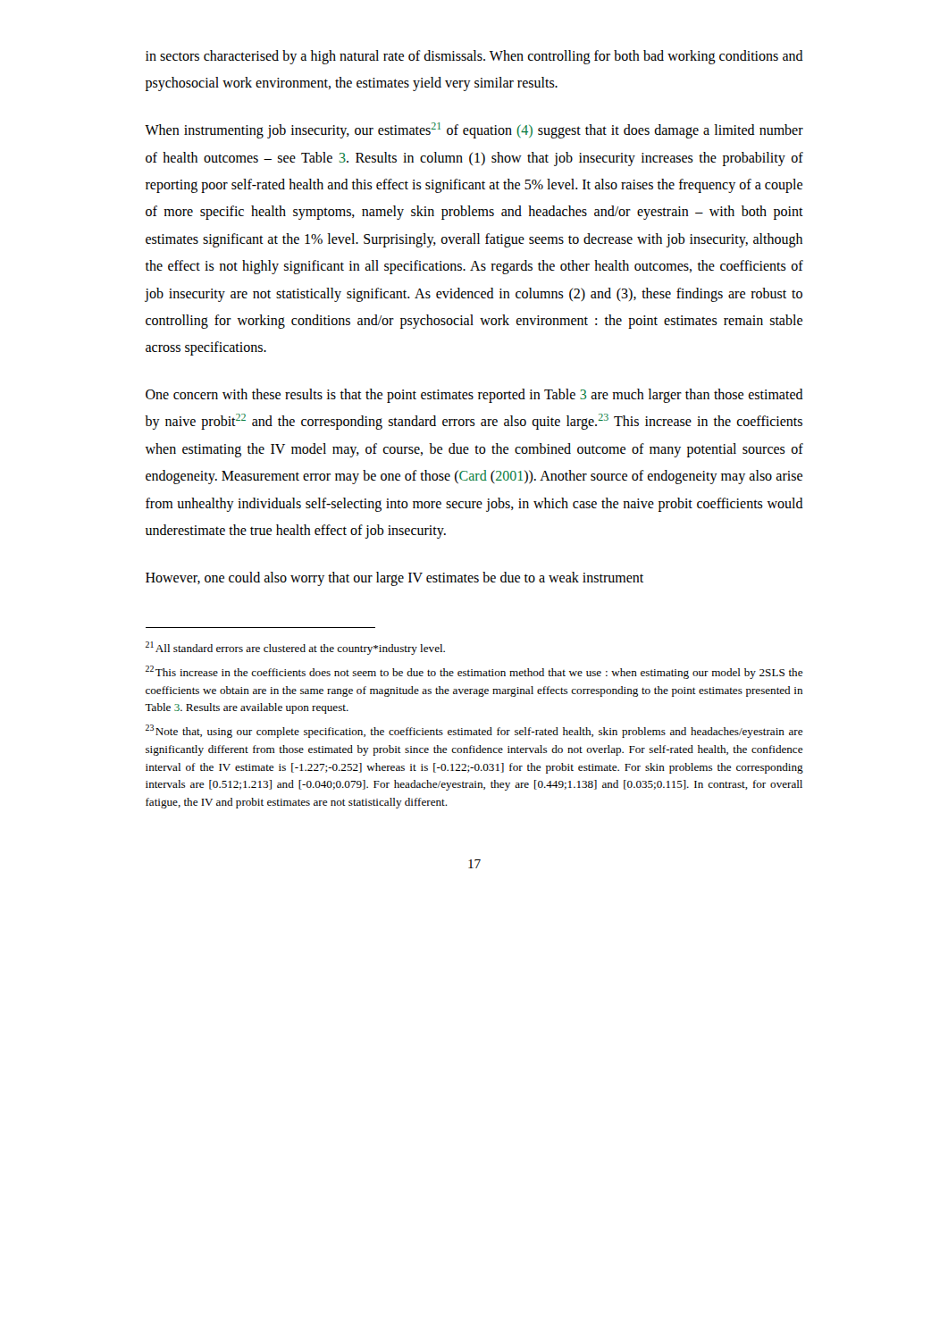in sectors characterised by a high natural rate of dismissals. When controlling for both bad working conditions and psychosocial work environment, the estimates yield very similar results.
When instrumenting job insecurity, our estimates21 of equation (4) suggest that it does damage a limited number of health outcomes – see Table 3. Results in column (1) show that job insecurity increases the probability of reporting poor self-rated health and this effect is significant at the 5% level. It also raises the frequency of a couple of more specific health symptoms, namely skin problems and headaches and/or eyestrain – with both point estimates significant at the 1% level. Surprisingly, overall fatigue seems to decrease with job insecurity, although the effect is not highly significant in all specifications. As regards the other health outcomes, the coefficients of job insecurity are not statistically significant. As evidenced in columns (2) and (3), these findings are robust to controlling for working conditions and/or psychosocial work environment : the point estimates remain stable across specifications.
One concern with these results is that the point estimates reported in Table 3 are much larger than those estimated by naive probit22 and the corresponding standard errors are also quite large.23 This increase in the coefficients when estimating the IV model may, of course, be due to the combined outcome of many potential sources of endogeneity. Measurement error may be one of those (Card (2001)). Another source of endogeneity may also arise from unhealthy individuals self-selecting into more secure jobs, in which case the naive probit coefficients would underestimate the true health effect of job insecurity.
However, one could also worry that our large IV estimates be due to a weak instrument
21All standard errors are clustered at the country*industry level.
22This increase in the coefficients does not seem to be due to the estimation method that we use : when estimating our model by 2SLS the coefficients we obtain are in the same range of magnitude as the average marginal effects corresponding to the point estimates presented in Table 3. Results are available upon request.
23Note that, using our complete specification, the coefficients estimated for self-rated health, skin problems and headaches/eyestrain are significantly different from those estimated by probit since the confidence intervals do not overlap. For self-rated health, the confidence interval of the IV estimate is [-1.227;-0.252] whereas it is [-0.122;-0.031] for the probit estimate. For skin problems the corresponding intervals are [0.512;1.213] and [-0.040;0.079]. For headache/eyestrain, they are [0.449;1.138] and [0.035;0.115]. In contrast, for overall fatigue, the IV and probit estimates are not statistically different.
17